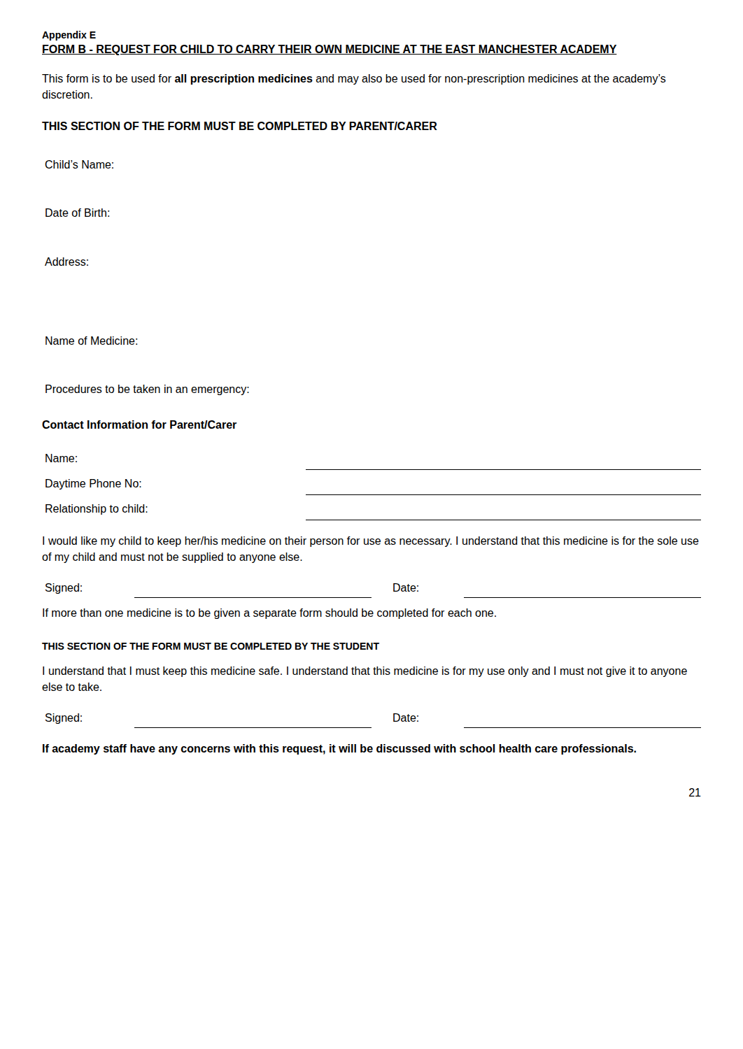Appendix E
FORM B - REQUEST FOR CHILD TO CARRY THEIR OWN MEDICINE AT THE EAST MANCHESTER ACADEMY
This form is to be used for all prescription medicines and may also be used for non-prescription medicines at the academy’s discretion.
THIS SECTION OF THE FORM MUST BE COMPLETED BY PARENT/CARER
| Child’s Name: | |
| Date of Birth: | |
| Address: | |
| Name of Medicine: | |
| Procedures to be taken in an emergency: | |
Contact Information for Parent/Carer
| Name: | | |
| Daytime Phone No: | | |
| Relationship to child: | | |
I would like my child to keep her/his medicine on their person for use as necessary. I understand that this medicine is for the sole use of my child and must not be supplied to anyone else.
| Signed: | | Date: | |
If more than one medicine is to be given a separate form should be completed for each one.
THIS SECTION OF THE FORM MUST BE COMPLETED BY THE STUDENT
I understand that I must keep this medicine safe. I understand that this medicine is for my use only and I must not give it to anyone else to take.
| Signed: | | Date: | |
If academy staff have any concerns with this request, it will be discussed with school health care professionals.
21